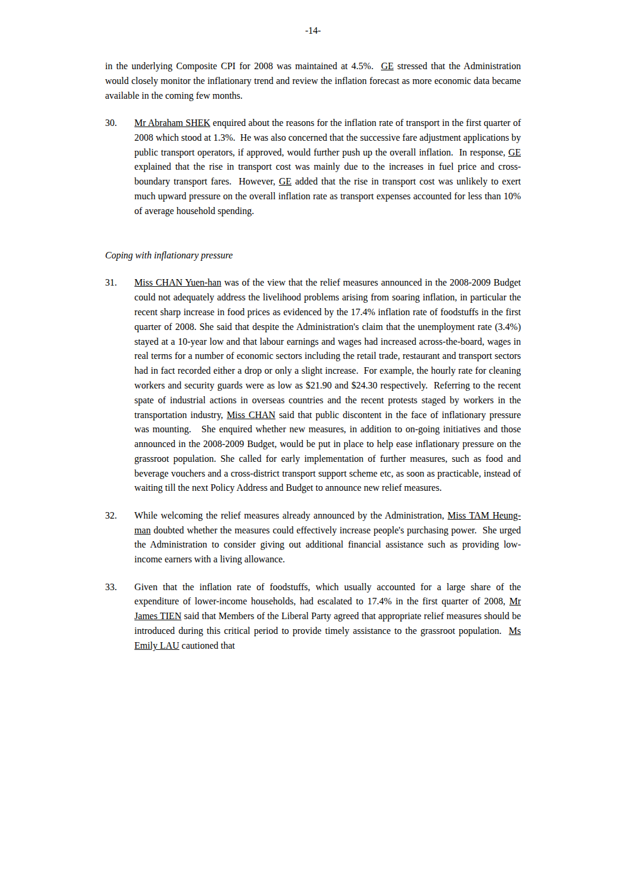-14-
in the underlying Composite CPI for 2008 was maintained at 4.5%. GE stressed that the Administration would closely monitor the inflationary trend and review the inflation forecast as more economic data became available in the coming few months.
30.
Mr Abraham SHEK enquired about the reasons for the inflation rate of transport in the first quarter of 2008 which stood at 1.3%. He was also concerned that the successive fare adjustment applications by public transport operators, if approved, would further push up the overall inflation. In response, GE explained that the rise in transport cost was mainly due to the increases in fuel price and cross-boundary transport fares. However, GE added that the rise in transport cost was unlikely to exert much upward pressure on the overall inflation rate as transport expenses accounted for less than 10% of average household spending.
Coping with inflationary pressure
31.
Miss CHAN Yuen-han was of the view that the relief measures announced in the 2008-2009 Budget could not adequately address the livelihood problems arising from soaring inflation, in particular the recent sharp increase in food prices as evidenced by the 17.4% inflation rate of foodstuffs in the first quarter of 2008. She said that despite the Administration's claim that the unemployment rate (3.4%) stayed at a 10-year low and that labour earnings and wages had increased across-the-board, wages in real terms for a number of economic sectors including the retail trade, restaurant and transport sectors had in fact recorded either a drop or only a slight increase. For example, the hourly rate for cleaning workers and security guards were as low as $21.90 and $24.30 respectively. Referring to the recent spate of industrial actions in overseas countries and the recent protests staged by workers in the transportation industry, Miss CHAN said that public discontent in the face of inflationary pressure was mounting. She enquired whether new measures, in addition to on-going initiatives and those announced in the 2008-2009 Budget, would be put in place to help ease inflationary pressure on the grassroot population. She called for early implementation of further measures, such as food and beverage vouchers and a cross-district transport support scheme etc, as soon as practicable, instead of waiting till the next Policy Address and Budget to announce new relief measures.
32.
While welcoming the relief measures already announced by the Administration, Miss TAM Heung-man doubted whether the measures could effectively increase people's purchasing power. She urged the Administration to consider giving out additional financial assistance such as providing low-income earners with a living allowance.
33.
Given that the inflation rate of foodstuffs, which usually accounted for a large share of the expenditure of lower-income households, had escalated to 17.4% in the first quarter of 2008, Mr James TIEN said that Members of the Liberal Party agreed that appropriate relief measures should be introduced during this critical period to provide timely assistance to the grassroot population. Ms Emily LAU cautioned that